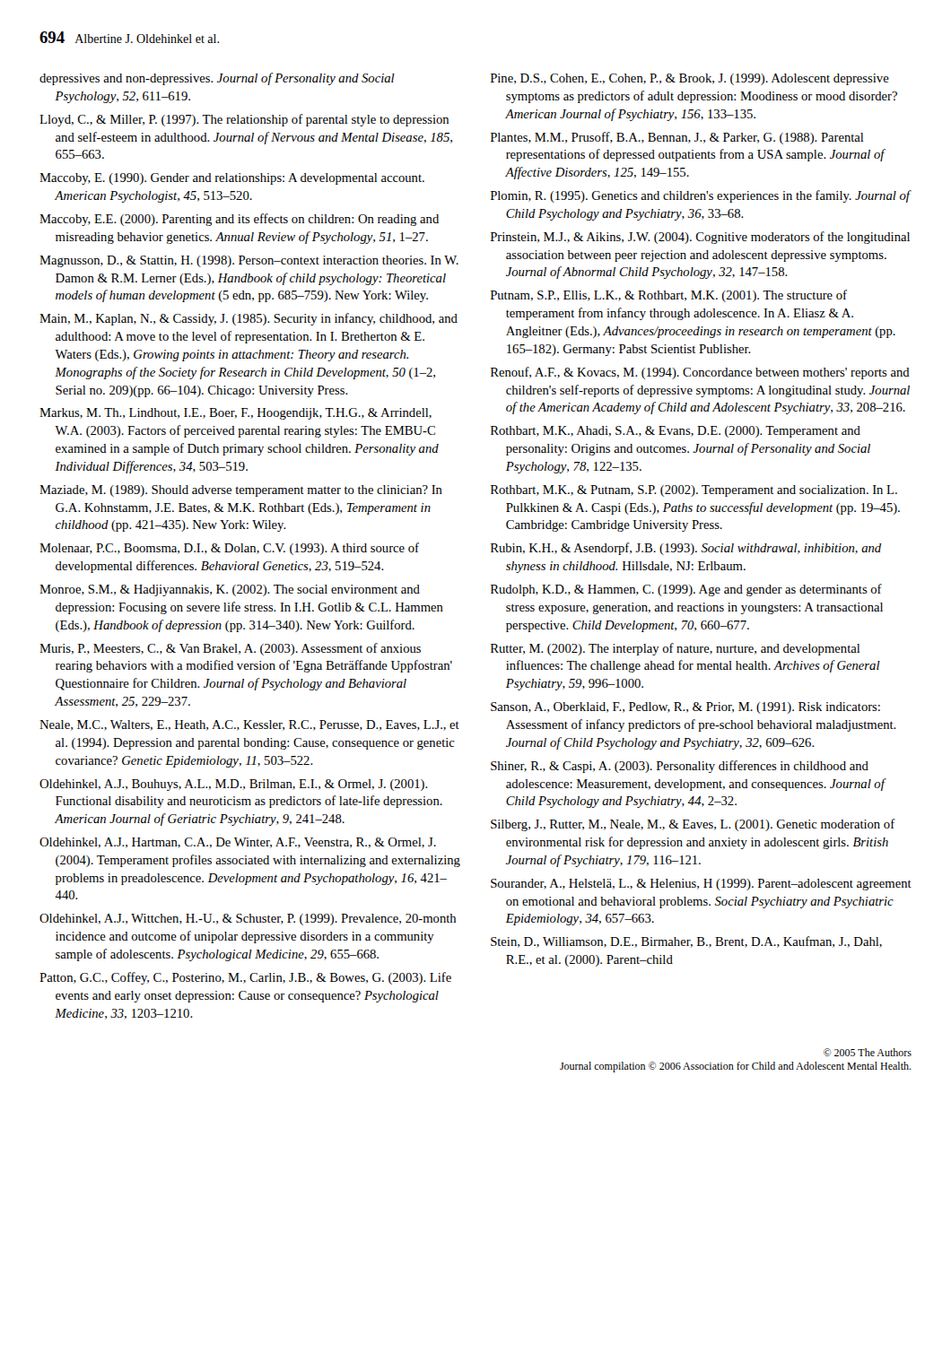694 Albertine J. Oldehinkel et al.
depressives and non-depressives. Journal of Personality and Social Psychology, 52, 611–619.
Lloyd, C., & Miller, P. (1997). The relationship of parental style to depression and self-esteem in adulthood. Journal of Nervous and Mental Disease, 185, 655–663.
Maccoby, E. (1990). Gender and relationships: A developmental account. American Psychologist, 45, 513–520.
Maccoby, E.E. (2000). Parenting and its effects on children: On reading and misreading behavior genetics. Annual Review of Psychology, 51, 1–27.
Magnusson, D., & Stattin, H. (1998). Person–context interaction theories. In W. Damon & R.M. Lerner (Eds.), Handbook of child psychology: Theoretical models of human development (5 edn, pp. 685–759). New York: Wiley.
Main, M., Kaplan, N., & Cassidy, J. (1985). Security in infancy, childhood, and adulthood: A move to the level of representation. In I. Bretherton & E. Waters (Eds.), Growing points in attachment: Theory and research. Monographs of the Society for Research in Child Development, 50 (1–2, Serial no. 209)(pp. 66–104). Chicago: University Press.
Markus, M. Th., Lindhout, I.E., Boer, F., Hoogendijk, T.H.G., & Arrindell, W.A. (2003). Factors of perceived parental rearing styles: The EMBU-C examined in a sample of Dutch primary school children. Personality and Individual Differences, 34, 503–519.
Maziade, M. (1989). Should adverse temperament matter to the clinician? In G.A. Kohnstamm, J.E. Bates, & M.K. Rothbart (Eds.), Temperament in childhood (pp. 421–435). New York: Wiley.
Molenaar, P.C., Boomsma, D.I., & Dolan, C.V. (1993). A third source of developmental differences. Behavioral Genetics, 23, 519–524.
Monroe, S.M., & Hadjiyannakis, K. (2002). The social environment and depression: Focusing on severe life stress. In I.H. Gotlib & C.L. Hammen (Eds.), Handbook of depression (pp. 314–340). New York: Guilford.
Muris, P., Meesters, C., & Van Brakel, A. (2003). Assessment of anxious rearing behaviors with a modified version of 'Egna Beträffande Uppfostran' Questionnaire for Children. Journal of Psychology and Behavioral Assessment, 25, 229–237.
Neale, M.C., Walters, E., Heath, A.C., Kessler, R.C., Perusse, D., Eaves, L.J., et al. (1994). Depression and parental bonding: Cause, consequence or genetic covariance? Genetic Epidemiology, 11, 503–522.
Oldehinkel, A.J., Bouhuys, A.L., M.D., Brilman, E.I., & Ormel, J. (2001). Functional disability and neuroticism as predictors of late-life depression. American Journal of Geriatric Psychiatry, 9, 241–248.
Oldehinkel, A.J., Hartman, C.A., De Winter, A.F., Veenstra, R., & Ormel, J. (2004). Temperament profiles associated with internalizing and externalizing problems in preadolescence. Development and Psychopathology, 16, 421–440.
Oldehinkel, A.J., Wittchen, H.-U., & Schuster, P. (1999). Prevalence, 20-month incidence and outcome of unipolar depressive disorders in a community sample of adolescents. Psychological Medicine, 29, 655–668.
Patton, G.C., Coffey, C., Posterino, M., Carlin, J.B., & Bowes, G. (2003). Life events and early onset depression: Cause or consequence? Psychological Medicine, 33, 1203–1210.
Pine, D.S., Cohen, E., Cohen, P., & Brook, J. (1999). Adolescent depressive symptoms as predictors of adult depression: Moodiness or mood disorder? American Journal of Psychiatry, 156, 133–135.
Plantes, M.M., Prusoff, B.A., Bennan, J., & Parker, G. (1988). Parental representations of depressed outpatients from a USA sample. Journal of Affective Disorders, 125, 149–155.
Plomin, R. (1995). Genetics and children's experiences in the family. Journal of Child Psychology and Psychiatry, 36, 33–68.
Prinstein, M.J., & Aikins, J.W. (2004). Cognitive moderators of the longitudinal association between peer rejection and adolescent depressive symptoms. Journal of Abnormal Child Psychology, 32, 147–158.
Putnam, S.P., Ellis, L.K., & Rothbart, M.K. (2001). The structure of temperament from infancy through adolescence. In A. Eliasz & A. Angleitner (Eds.), Advances/proceedings in research on temperament (pp. 165–182). Germany: Pabst Scientist Publisher.
Renouf, A.F., & Kovacs, M. (1994). Concordance between mothers' reports and children's self-reports of depressive symptoms: A longitudinal study. Journal of the American Academy of Child and Adolescent Psychiatry, 33, 208–216.
Rothbart, M.K., Ahadi, S.A., & Evans, D.E. (2000). Temperament and personality: Origins and outcomes. Journal of Personality and Social Psychology, 78, 122–135.
Rothbart, M.K., & Putnam, S.P. (2002). Temperament and socialization. In L. Pulkkinen & A. Caspi (Eds.), Paths to successful development (pp. 19–45). Cambridge: Cambridge University Press.
Rubin, K.H., & Asendorpf, J.B. (1993). Social withdrawal, inhibition, and shyness in childhood. Hillsdale, NJ: Erlbaum.
Rudolph, K.D., & Hammen, C. (1999). Age and gender as determinants of stress exposure, generation, and reactions in youngsters: A transactional perspective. Child Development, 70, 660–677.
Rutter, M. (2002). The interplay of nature, nurture, and developmental influences: The challenge ahead for mental health. Archives of General Psychiatry, 59, 996–1000.
Sanson, A., Oberklaid, F., Pedlow, R., & Prior, M. (1991). Risk indicators: Assessment of infancy predictors of pre-school behavioral maladjustment. Journal of Child Psychology and Psychiatry, 32, 609–626.
Shiner, R., & Caspi, A. (2003). Personality differences in childhood and adolescence: Measurement, development, and consequences. Journal of Child Psychology and Psychiatry, 44, 2–32.
Silberg, J., Rutter, M., Neale, M., & Eaves, L. (2001). Genetic moderation of environmental risk for depression and anxiety in adolescent girls. British Journal of Psychiatry, 179, 116–121.
Sourander, A., Helstelä, L., & Helenius, H (1999). Parent–adolescent agreement on emotional and behavioral problems. Social Psychiatry and Psychiatric Epidemiology, 34, 657–663.
Stein, D., Williamson, D.E., Birmaher, B., Brent, D.A., Kaufman, J., Dahl, R.E., et al. (2000). Parent–child
© 2005 The Authors
Journal compilation © 2006 Association for Child and Adolescent Mental Health.